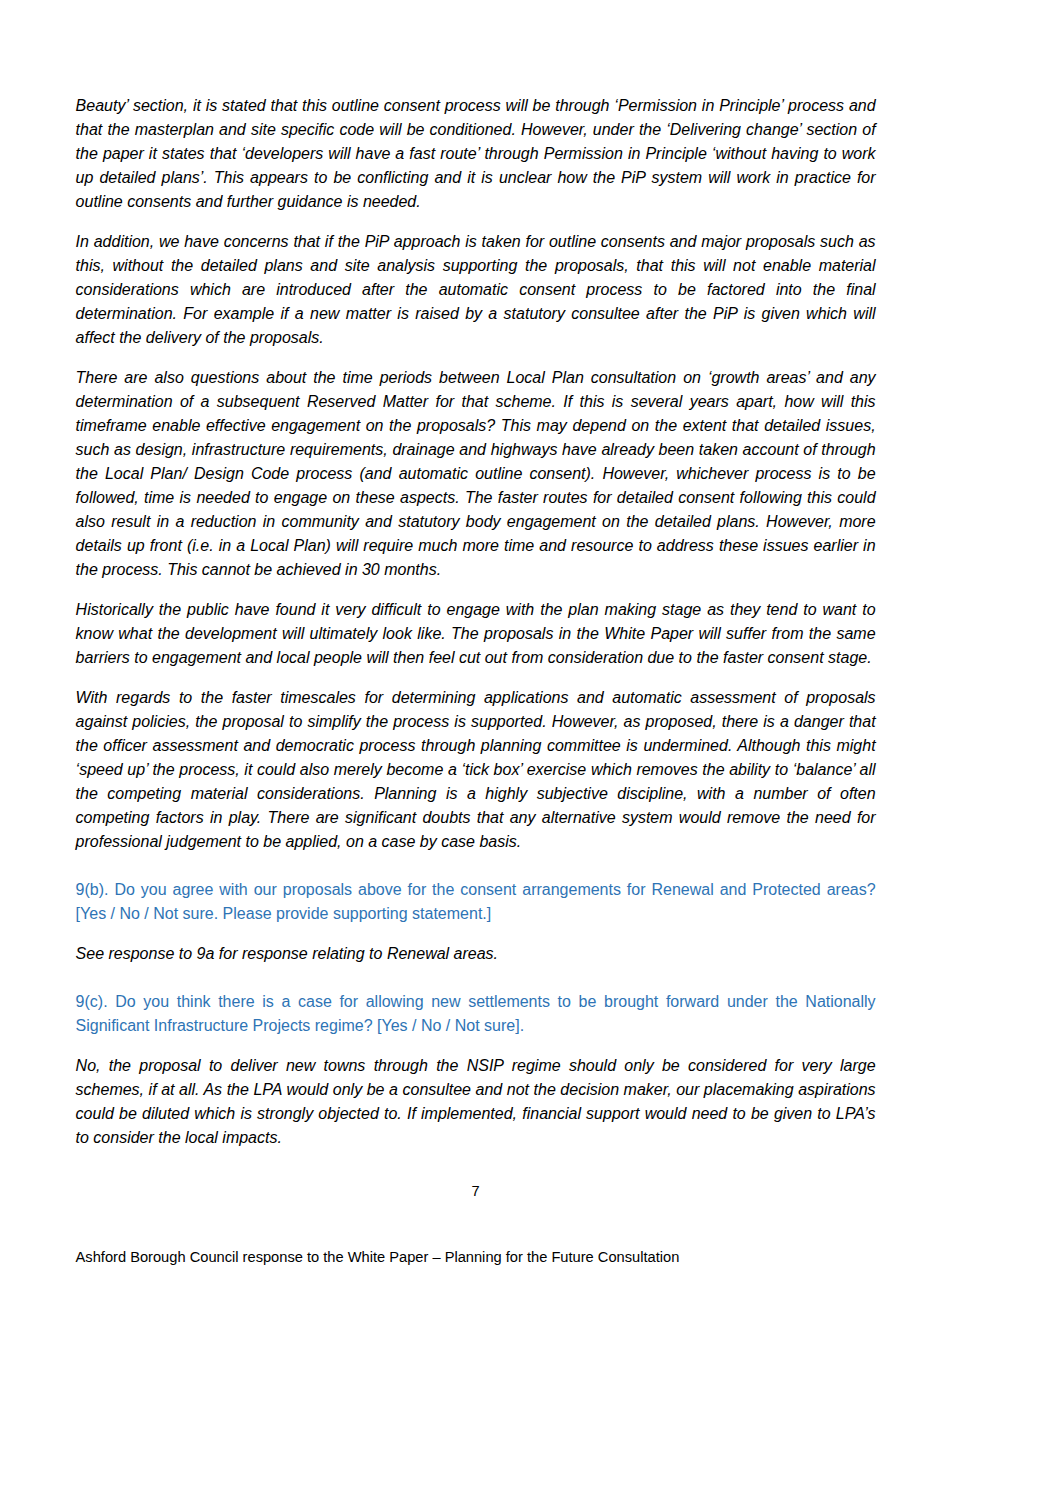Beauty’ section, it is stated that this outline consent process will be through ‘Permission in Principle’ process and that the masterplan and site specific code will be conditioned. However, under the ‘Delivering change’ section of the paper it states that ‘developers will have a fast route’ through Permission in Principle ‘without having to work up detailed plans’. This appears to be conflicting and it is unclear how the PiP system will work in practice for outline consents and further guidance is needed.
In addition, we have concerns that if the PiP approach is taken for outline consents and major proposals such as this, without the detailed plans and site analysis supporting the proposals, that this will not enable material considerations which are introduced after the automatic consent process to be factored into the final determination. For example if a new matter is raised by a statutory consultee after the PiP is given which will affect the delivery of the proposals.
There are also questions about the time periods between Local Plan consultation on ‘growth areas’ and any determination of a subsequent Reserved Matter for that scheme. If this is several years apart, how will this timeframe enable effective engagement on the proposals? This may depend on the extent that detailed issues, such as design, infrastructure requirements, drainage and highways have already been taken account of through the Local Plan/ Design Code process (and automatic outline consent). However, whichever process is to be followed, time is needed to engage on these aspects. The faster routes for detailed consent following this could also result in a reduction in community and statutory body engagement on the detailed plans. However, more details up front (i.e. in a Local Plan) will require much more time and resource to address these issues earlier in the process. This cannot be achieved in 30 months.
Historically the public have found it very difficult to engage with the plan making stage as they tend to want to know what the development will ultimately look like. The proposals in the White Paper will suffer from the same barriers to engagement and local people will then feel cut out from consideration due to the faster consent stage.
With regards to the faster timescales for determining applications and automatic assessment of proposals against policies, the proposal to simplify the process is supported. However, as proposed, there is a danger that the officer assessment and democratic process through planning committee is undermined. Although this might ‘speed up’ the process, it could also merely become a ‘tick box’ exercise which removes the ability to ‘balance’ all the competing material considerations. Planning is a highly subjective discipline, with a number of often competing factors in play. There are significant doubts that any alternative system would remove the need for professional judgement to be applied, on a case by case basis.
9(b). Do you agree with our proposals above for the consent arrangements for Renewal and Protected areas? [Yes / No / Not sure. Please provide supporting statement.]
See response to 9a for response relating to Renewal areas.
9(c). Do you think there is a case for allowing new settlements to be brought forward under the Nationally Significant Infrastructure Projects regime? [Yes / No / Not sure].
No, the proposal to deliver new towns through the NSIP regime should only be considered for very large schemes, if at all. As the LPA would only be a consultee and not the decision maker, our placemaking aspirations could be diluted which is strongly objected to. If implemented, financial support would need to be given to LPA’s to consider the local impacts.
7
Ashford Borough Council response to the White Paper – Planning for the Future Consultation